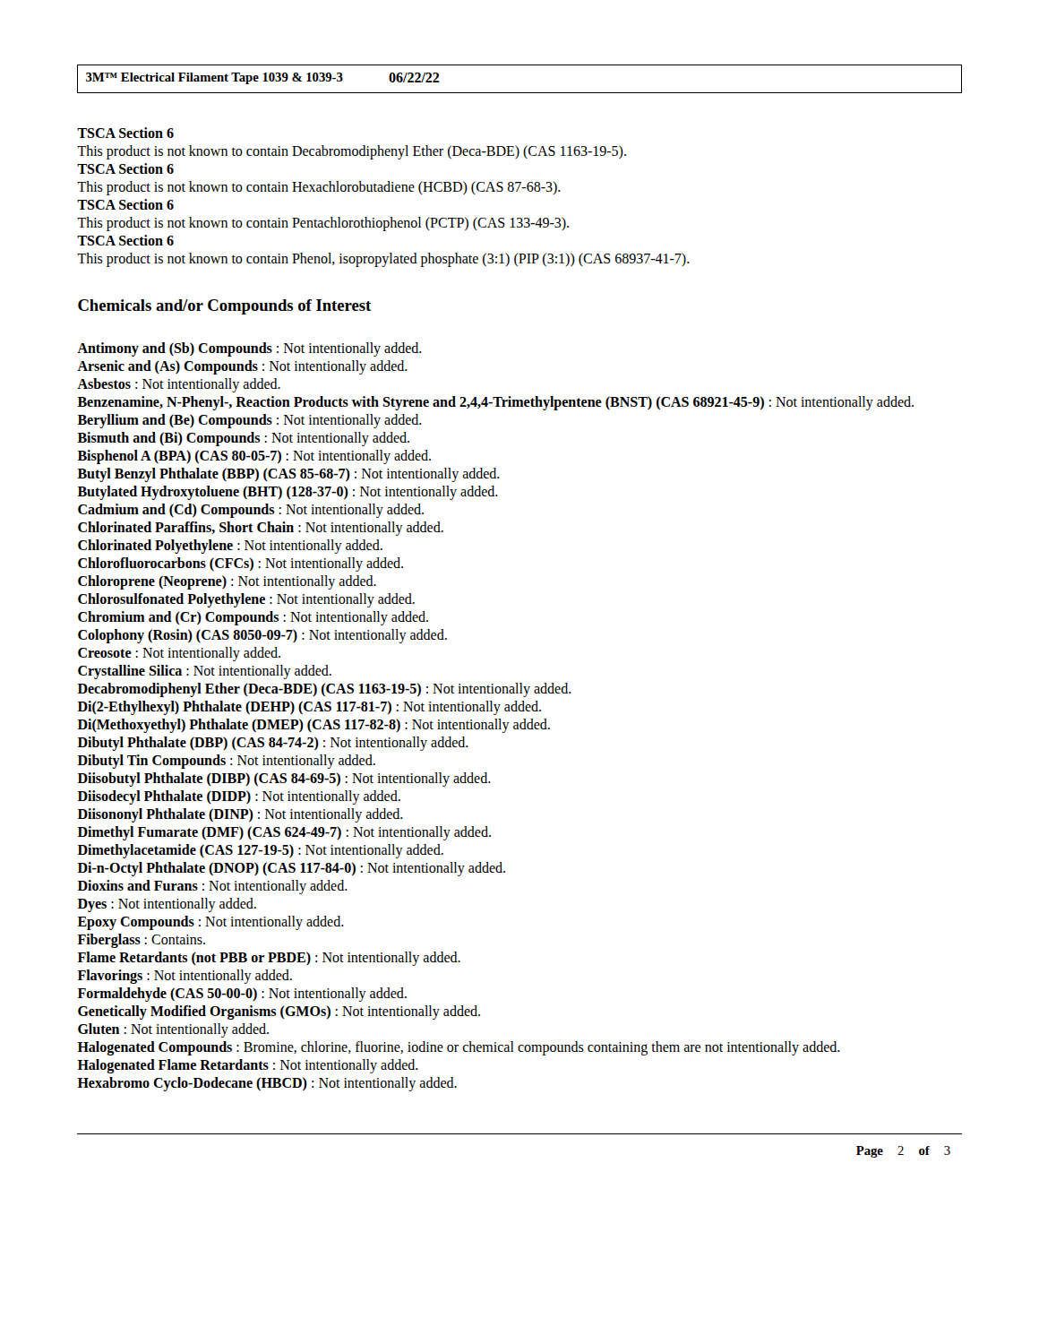3M™ Electrical Filament Tape 1039 & 1039-3 06/22/22
TSCA Section 6
This product is not known to contain Decabromodiphenyl Ether (Deca-BDE) (CAS 1163-19-5).
TSCA Section 6
This product is not known to contain Hexachlorobutadiene (HCBD) (CAS 87-68-3).
TSCA Section 6
This product is not known to contain Pentachlorothiophenol (PCTP) (CAS 133-49-3).
TSCA Section 6
This product is not known to contain Phenol, isopropylated phosphate (3:1) (PIP (3:1)) (CAS 68937-41-7).
Chemicals and/or Compounds of Interest
Antimony and (Sb) Compounds : Not intentionally added.
Arsenic and (As) Compounds : Not intentionally added.
Asbestos : Not intentionally added.
Benzenamine, N-Phenyl-, Reaction Products with Styrene and 2,4,4-Trimethylpentene (BNST) (CAS 68921-45-9) : Not intentionally added.
Beryllium and (Be) Compounds : Not intentionally added.
Bismuth and (Bi) Compounds : Not intentionally added.
Bisphenol A (BPA) (CAS 80-05-7) : Not intentionally added.
Butyl Benzyl Phthalate (BBP) (CAS 85-68-7) : Not intentionally added.
Butylated Hydroxytoluene (BHT) (128-37-0) : Not intentionally added.
Cadmium and (Cd) Compounds : Not intentionally added.
Chlorinated Paraffins, Short Chain : Not intentionally added.
Chlorinated Polyethylene : Not intentionally added.
Chlorofluorocarbons (CFCs) : Not intentionally added.
Chloroprene (Neoprene) : Not intentionally added.
Chlorosulfonated Polyethylene : Not intentionally added.
Chromium and (Cr) Compounds : Not intentionally added.
Colophony (Rosin) (CAS 8050-09-7) : Not intentionally added.
Creosote : Not intentionally added.
Crystalline Silica : Not intentionally added.
Decabromodiphenyl Ether (Deca-BDE) (CAS 1163-19-5) : Not intentionally added.
Di(2-Ethylhexyl) Phthalate (DEHP) (CAS 117-81-7) : Not intentionally added.
Di(Methoxyethyl) Phthalate (DMEP) (CAS 117-82-8) : Not intentionally added.
Dibutyl Phthalate (DBP) (CAS 84-74-2) : Not intentionally added.
Dibutyl Tin Compounds : Not intentionally added.
Diisobutyl Phthalate (DIBP) (CAS 84-69-5) : Not intentionally added.
Diisodecyl Phthalate (DIDP) : Not intentionally added.
Diisononyl Phthalate (DINP) : Not intentionally added.
Dimethyl Fumarate (DMF) (CAS 624-49-7) : Not intentionally added.
Dimethylacetamide (CAS 127-19-5) : Not intentionally added.
Di-n-Octyl Phthalate (DNOP) (CAS 117-84-0) : Not intentionally added.
Dioxins and Furans : Not intentionally added.
Dyes : Not intentionally added.
Epoxy Compounds : Not intentionally added.
Fiberglass : Contains.
Flame Retardants (not PBB or PBDE) : Not intentionally added.
Flavorings : Not intentionally added.
Formaldehyde (CAS 50-00-0) : Not intentionally added.
Genetically Modified Organisms (GMOs) : Not intentionally added.
Gluten : Not intentionally added.
Halogenated Compounds : Bromine, chlorine, fluorine, iodine or chemical compounds containing them are not intentionally added.
Halogenated Flame Retardants : Not intentionally added.
Hexabromo Cyclo-Dodecane (HBCD) : Not intentionally added.
Page 2 of 3